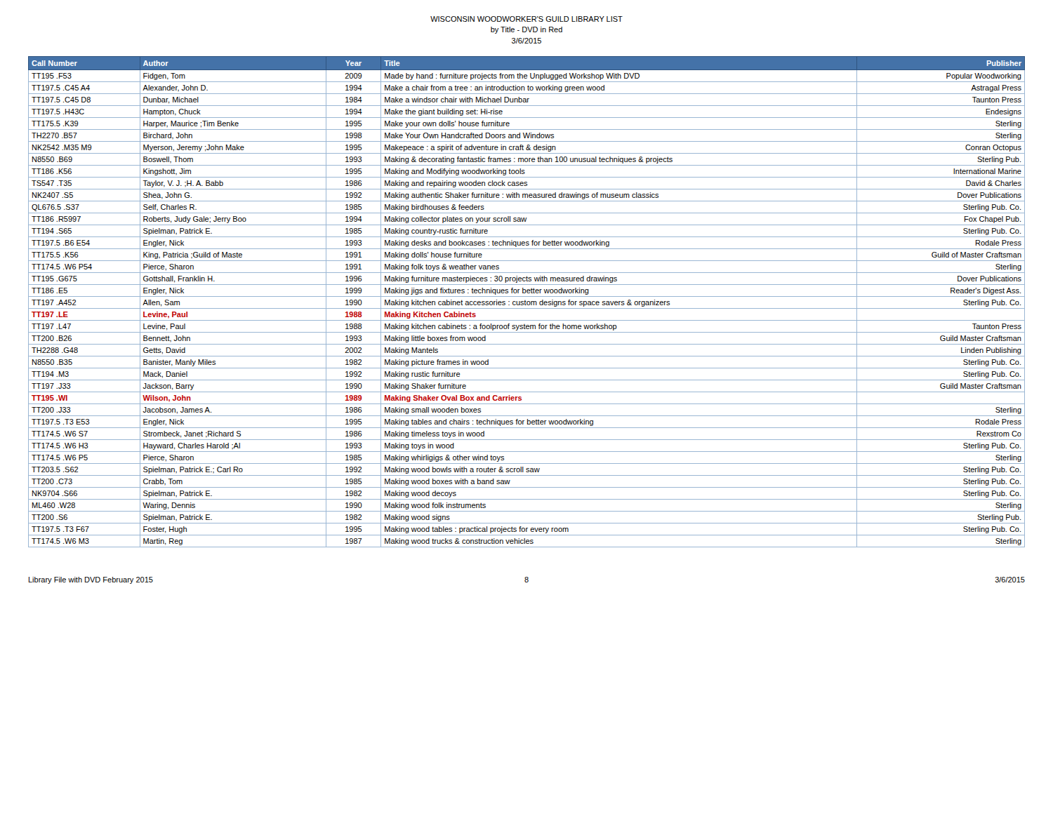WISCONSIN WOODWORKER'S GUILD LIBRARY LIST
by Title - DVD in Red
3/6/2015
| Call Number | Author | Year | Title | Publisher |
| --- | --- | --- | --- | --- |
| TT195 .F53 | Fidgen, Tom | 2009 | Made by hand : furniture projects from the Unplugged Workshop With DVD | Popular Woodworking |
| TT197.5 .C45 A4 | Alexander, John D. | 1994 | Make a chair from a tree : an introduction to working green wood | Astragal Press |
| TT197.5 .C45 D8 | Dunbar, Michael | 1984 | Make a windsor chair with Michael Dunbar | Taunton Press |
| TT197.5 .H43C | Hampton, Chuck | 1994 | Make the giant building set: Hi-rise | Endesigns |
| TT175.5 .K39 | Harper, Maurice ;Tim Benke | 1995 | Make your own dolls' house furniture | Sterling |
| TH2270 .B57 | Birchard, John | 1998 | Make Your Own Handcrafted Doors and Windows | Sterling |
| NK2542 .M35 M9 | Myerson, Jeremy ;John Make | 1995 | Makepeace : a spirit of adventure in craft & design | Conran Octopus |
| N8550 .B69 | Boswell, Thom | 1993 | Making & decorating fantastic frames : more than 100 unusual techniques & projects | Sterling Pub. |
| TT186 .K56 | Kingshott, Jim | 1995 | Making and Modifying woodworking tools | International Marine |
| TS547 .T35 | Taylor, V. J. ;H. A. Babb | 1986 | Making and repairing wooden clock cases | David & Charles |
| NK2407 .S5 | Shea, John G. | 1992 | Making authentic Shaker furniture : with measured drawings of museum classics | Dover Publications |
| QL676.5 .S37 | Self, Charles R. | 1985 | Making birdhouses & feeders | Sterling Pub. Co. |
| TT186 .R5997 | Roberts, Judy Gale; Jerry Boo | 1994 | Making collector plates on your scroll saw | Fox Chapel Pub. |
| TT194 .S65 | Spielman, Patrick E. | 1985 | Making country-rustic furniture | Sterling Pub. Co. |
| TT197.5 .B6 E54 | Engler, Nick | 1993 | Making desks and bookcases : techniques for better woodworking | Rodale Press |
| TT175.5 .K56 | King, Patricia ;Guild of Maste | 1991 | Making dolls' house furniture | Guild of Master Craftsman |
| TT174.5 .W6 P54 | Pierce, Sharon | 1991 | Making folk toys & weather vanes | Sterling |
| TT195 .G675 | Gottshall, Franklin H. | 1996 | Making furniture masterpieces : 30 projects with measured drawings | Dover Publications |
| TT186 .E5 | Engler, Nick | 1999 | Making jigs and fixtures : techniques for better woodworking | Reader's Digest Ass. |
| TT197 .A452 | Allen, Sam | 1990 | Making kitchen cabinet accessories : custom designs for space savers & organizers | Sterling Pub. Co. |
| TT197 .LE | Levine, Paul | 1988 | Making Kitchen Cabinets | |
| TT197 .L47 | Levine, Paul | 1988 | Making kitchen cabinets : a foolproof system for the home workshop | Taunton Press |
| TT200 .B26 | Bennett, John | 1993 | Making little boxes from wood | Guild Master Craftsman |
| TH2288 .G48 | Getts, David | 2002 | Making Mantels | Linden Publishing |
| N8550 .B35 | Banister, Manly Miles | 1982 | Making picture frames in wood | Sterling Pub. Co. |
| TT194 .M3 | Mack, Daniel | 1992 | Making rustic furniture | Sterling Pub. Co. |
| TT197 .J33 | Jackson, Barry | 1990 | Making Shaker furniture | Guild Master Craftsman |
| TT195 .WI | Wilson, John | 1989 | Making Shaker Oval Box and Carriers | |
| TT200 .J33 | Jacobson, James A. | 1986 | Making small wooden boxes | Sterling |
| TT197.5 .T3 E53 | Engler, Nick | 1995 | Making tables and chairs : techniques for better woodworking | Rodale Press |
| TT174.5 .W6 S7 | Strombeck, Janet ;Richard S | 1986 | Making timeless toys in wood | Rexstrom Co |
| TT174.5 .W6 H3 | Hayward, Charles Harold ;Al | 1993 | Making toys in wood | Sterling Pub. Co. |
| TT174.5 .W6 P5 | Pierce, Sharon | 1985 | Making whirligigs & other wind toys | Sterling |
| TT203.5 .S62 | Spielman, Patrick E.; Carl Ro | 1992 | Making wood bowls with a router & scroll saw | Sterling Pub. Co. |
| TT200 .C73 | Crabb, Tom | 1985 | Making wood boxes with a band saw | Sterling Pub. Co. |
| NK9704 .S66 | Spielman, Patrick E. | 1982 | Making wood decoys | Sterling Pub. Co. |
| ML460 .W28 | Waring, Dennis | 1990 | Making wood folk instruments | Sterling |
| TT200 .S6 | Spielman, Patrick E. | 1982 | Making wood signs | Sterling Pub. |
| TT197.5 .T3 F67 | Foster, Hugh | 1995 | Making wood tables : practical projects for every room | Sterling Pub. Co. |
| TT174.5 .W6 M3 | Martin, Reg | 1987 | Making wood trucks & construction vehicles | Sterling |
Library File with DVD February 2015
8
3/6/2015